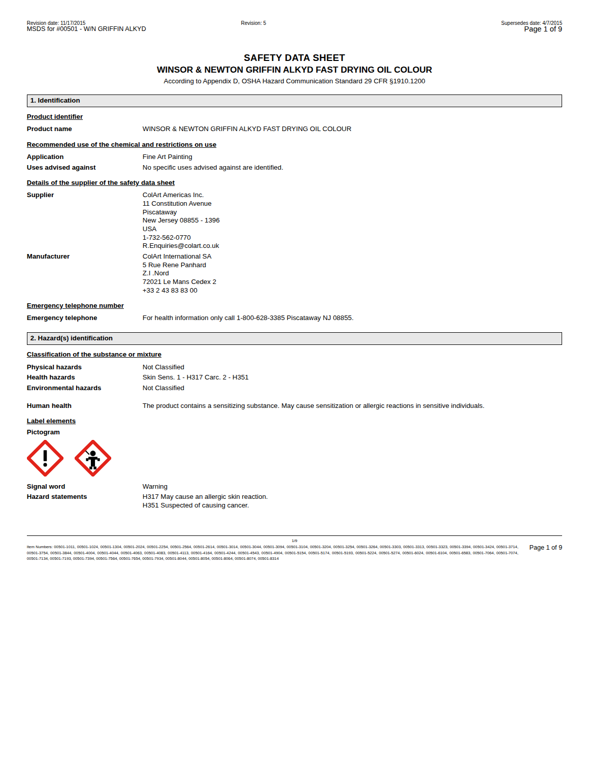Revision date: 11/17/2015
Revision: 5
Supersedes date: 4/7/2015
MSDS for #00501 - W/N GRIFFIN ALKYD
Page 1 of 9
SAFETY DATA SHEET
WINSOR & NEWTON GRIFFIN ALKYD FAST DRYING OIL COLOUR
According to Appendix D, OSHA Hazard Communication Standard 29 CFR §1910.1200
1. Identification
Product identifier
| Product name | WINSOR & NEWTON GRIFFIN ALKYD FAST DRYING OIL COLOUR |
Recommended use of the chemical and restrictions on use
| Application | Fine Art Painting |
| Uses advised against | No specific uses advised against are identified. |
Details of the supplier of the safety data sheet
| Supplier | ColArt Americas Inc. 11 Constitution Avenue Piscataway New Jersey 08855 - 1396 USA 1-732-562-0770 R.Enquiries@colart.co.uk |
| Manufacturer | ColArt International SA 5 Rue Rene Panhard Z.I .Nord 72021 Le Mans Cedex 2 +33 2 43 83 83 00 |
Emergency telephone number
| Emergency telephone | For health information only call 1-800-628-3385 Piscataway NJ 08855. |
2. Hazard(s) identification
Classification of the substance or mixture
| Physical hazards | Not Classified |
| Health hazards | Skin Sens. 1 - H317 Carc. 2 - H351 |
| Environmental hazards | Not Classified |
| Human health | The product contains a sensitizing substance. May cause sensitization or allergic reactions in sensitive individuals. |
Label elements
Pictogram
| Signal word | Warning |
| Hazard statements | H317 May cause an allergic skin reaction. H351 Suspected of causing cancer. |
1/9
Page 1 of 9
Item Numbers: 00501-1011, 00501-1024, 00501-1304, 00501-2024, 00501-2254, 00501-2564, 00501-2614, 00501-3014, 00501-3044, 00501-3094, 00501-3104, 00501-3204, 00501-3254, 00501-3264, 00501-3303, 00501-3313, 00501-3323, 00501-3394, 00501-3424, 00501-3714, 00501-3754, 00501-3844, 00501-4004, 00501-4044, 00501-4063, 00501-4083, 00501-4113, 00501-4164, 00501-4244, 00501-4543, 00501-4904, 00501-5154, 00501-5174, 00501-5193, 00501-5224, 00501-5274, 00501-6024, 00501-6104, 00501-6583, 00501-7064, 00501-7074, 00501-7134, 00501-7193, 00501-7394, 00501-7564, 00501-7654, 00501-7934, 00501-8044, 00501-8054, 00501-8064, 00501-8074, 00501-8314